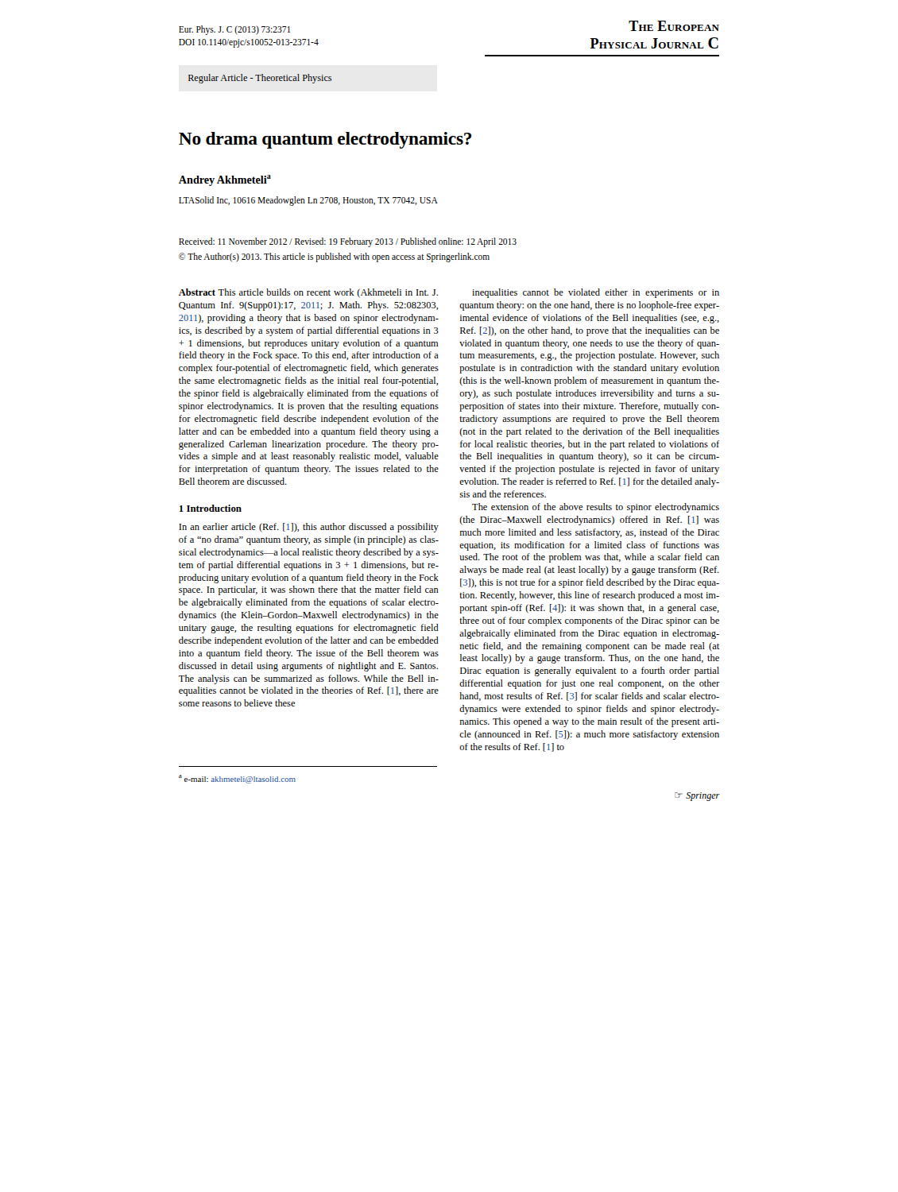Eur. Phys. J. C (2013) 73:2371
DOI 10.1140/epjc/s10052-013-2371-4
The European
Physical Journal C
Regular Article - Theoretical Physics
No drama quantum electrodynamics?
Andrey Akhmetelia
LTASolid Inc, 10616 Meadowglen Ln 2708, Houston, TX 77042, USA
Received: 11 November 2012 / Revised: 19 February 2013 / Published online: 12 April 2013
© The Author(s) 2013. This article is published with open access at Springerlink.com
Abstract This article builds on recent work (Akhmeteli in Int. J. Quantum Inf. 9(Supp01):17, 2011; J. Math. Phys. 52:082303, 2011), providing a theory that is based on spinor electrodynamics, is described by a system of partial differential equations in 3 + 1 dimensions, but reproduces unitary evolution of a quantum field theory in the Fock space. To this end, after introduction of a complex four-potential of electromagnetic field, which generates the same electromagnetic fields as the initial real four-potential, the spinor field is algebraically eliminated from the equations of spinor electrodynamics. It is proven that the resulting equations for electromagnetic field describe independent evolution of the latter and can be embedded into a quantum field theory using a generalized Carleman linearization procedure. The theory provides a simple and at least reasonably realistic model, valuable for interpretation of quantum theory. The issues related to the Bell theorem are discussed.
1 Introduction
In an earlier article (Ref. [1]), this author discussed a possibility of a “no drama” quantum theory, as simple (in principle) as classical electrodynamics—a local realistic theory described by a system of partial differential equations in 3 + 1 dimensions, but reproducing unitary evolution of a quantum field theory in the Fock space. In particular, it was shown there that the matter field can be algebraically eliminated from the equations of scalar electrodynamics (the Klein–Gordon–Maxwell electrodynamics) in the unitary gauge, the resulting equations for electromagnetic field describe independent evolution of the latter and can be embedded into a quantum field theory. The issue of the Bell theorem was discussed in detail using arguments of nightlight and E. Santos. The analysis can be summarized as follows. While the Bell inequalities cannot be violated in the theories of Ref. [1], there are some reasons to believe these
inequalities cannot be violated either in experiments or in quantum theory: on the one hand, there is no loophole-free experimental evidence of violations of the Bell inequalities (see, e.g., Ref. [2]), on the other hand, to prove that the inequalities can be violated in quantum theory, one needs to use the theory of quantum measurements, e.g., the projection postulate. However, such postulate is in contradiction with the standard unitary evolution (this is the well-known problem of measurement in quantum theory), as such postulate introduces irreversibility and turns a superposition of states into their mixture. Therefore, mutually contradictory assumptions are required to prove the Bell theorem (not in the part related to the derivation of the Bell inequalities for local realistic theories, but in the part related to violations of the Bell inequalities in quantum theory), so it can be circumvented if the projection postulate is rejected in favor of unitary evolution. The reader is referred to Ref. [1] for the detailed analysis and the references.
The extension of the above results to spinor electrodynamics (the Dirac–Maxwell electrodynamics) offered in Ref. [1] was much more limited and less satisfactory, as, instead of the Dirac equation, its modification for a limited class of functions was used. The root of the problem was that, while a scalar field can always be made real (at least locally) by a gauge transform (Ref. [3]), this is not true for a spinor field described by the Dirac equation. Recently, however, this line of research produced a most important spin-off (Ref. [4]): it was shown that, in a general case, three out of four complex components of the Dirac spinor can be algebraically eliminated from the Dirac equation in electromagnetic field, and the remaining component can be made real (at least locally) by a gauge transform. Thus, on the one hand, the Dirac equation is generally equivalent to a fourth order partial differential equation for just one real component, on the other hand, most results of Ref. [3] for scalar fields and scalar electrodynamics were extended to spinor fields and spinor electrodynamics. This opened a way to the main result of the present article (announced in Ref. [5]): a much more satisfactory extension of the results of Ref. [1] to
a e-mail: akhmeteli@ltasolid.com
☞ Springer